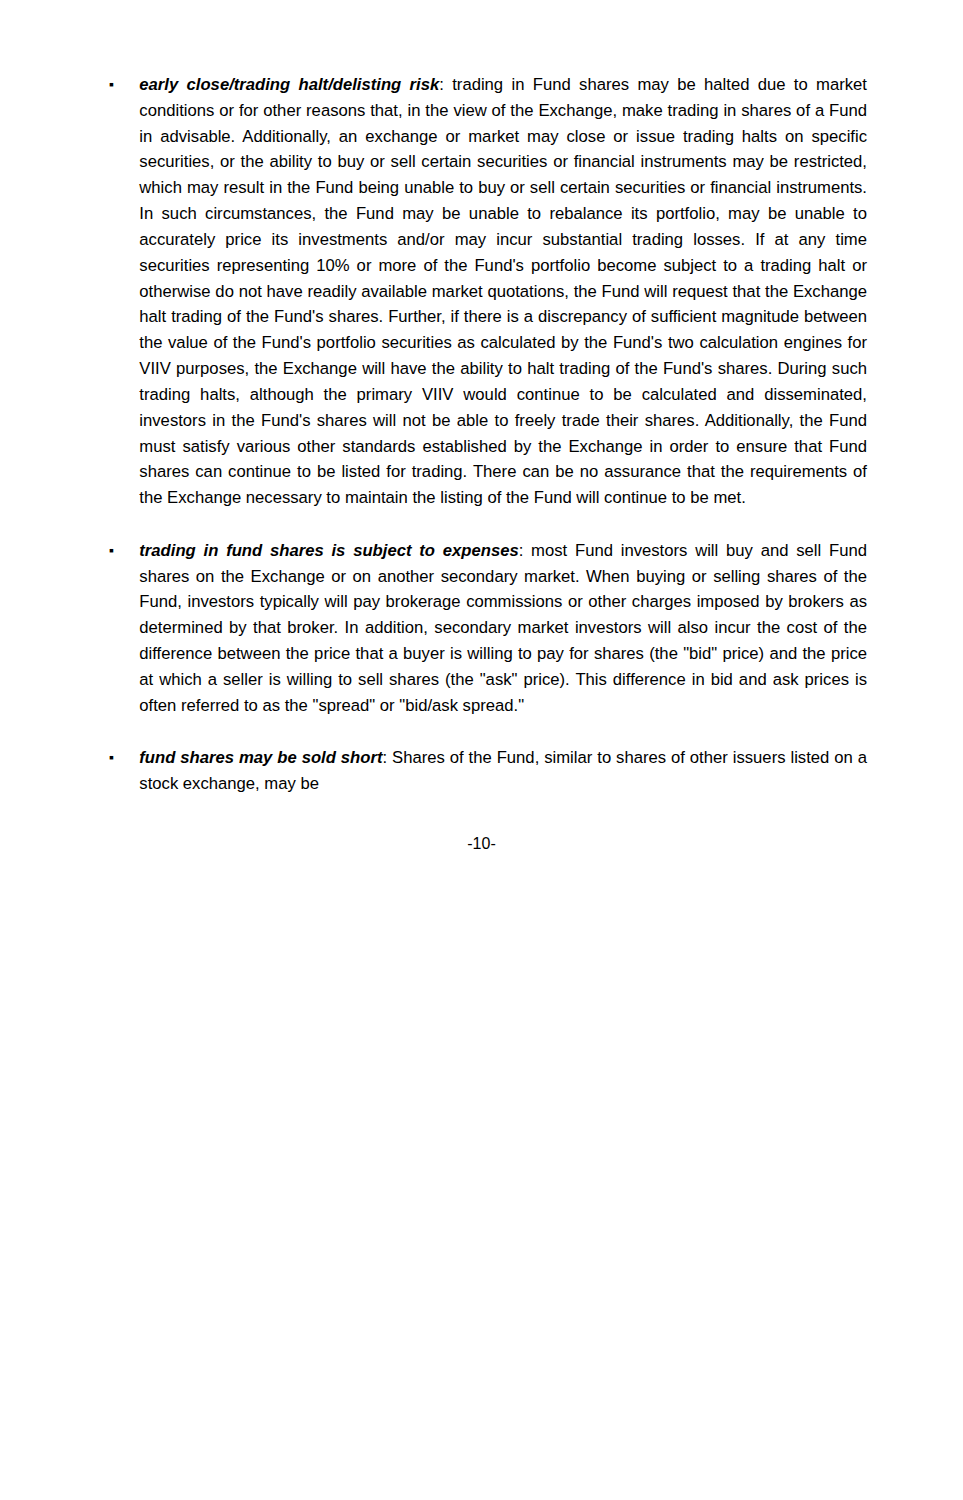early close/trading halt/delisting risk: trading in Fund shares may be halted due to market conditions or for other reasons that, in the view of the Exchange, make trading in shares of a Fund in advisable. Additionally, an exchange or market may close or issue trading halts on specific securities, or the ability to buy or sell certain securities or financial instruments may be restricted, which may result in the Fund being unable to buy or sell certain securities or financial instruments. In such circumstances, the Fund may be unable to rebalance its portfolio, may be unable to accurately price its investments and/or may incur substantial trading losses. If at any time securities representing 10% or more of the Fund's portfolio become subject to a trading halt or otherwise do not have readily available market quotations, the Fund will request that the Exchange halt trading of the Fund's shares. Further, if there is a discrepancy of sufficient magnitude between the value of the Fund's portfolio securities as calculated by the Fund's two calculation engines for VIIV purposes, the Exchange will have the ability to halt trading of the Fund's shares. During such trading halts, although the primary VIIV would continue to be calculated and disseminated, investors in the Fund's shares will not be able to freely trade their shares. Additionally, the Fund must satisfy various other standards established by the Exchange in order to ensure that Fund shares can continue to be listed for trading. There can be no assurance that the requirements of the Exchange necessary to maintain the listing of the Fund will continue to be met.
trading in fund shares is subject to expenses: most Fund investors will buy and sell Fund shares on the Exchange or on another secondary market. When buying or selling shares of the Fund, investors typically will pay brokerage commissions or other charges imposed by brokers as determined by that broker. In addition, secondary market investors will also incur the cost of the difference between the price that a buyer is willing to pay for shares (the "bid" price) and the price at which a seller is willing to sell shares (the "ask" price). This difference in bid and ask prices is often referred to as the "spread" or "bid/ask spread."
fund shares may be sold short: Shares of the Fund, similar to shares of other issuers listed on a stock exchange, may be
-10-